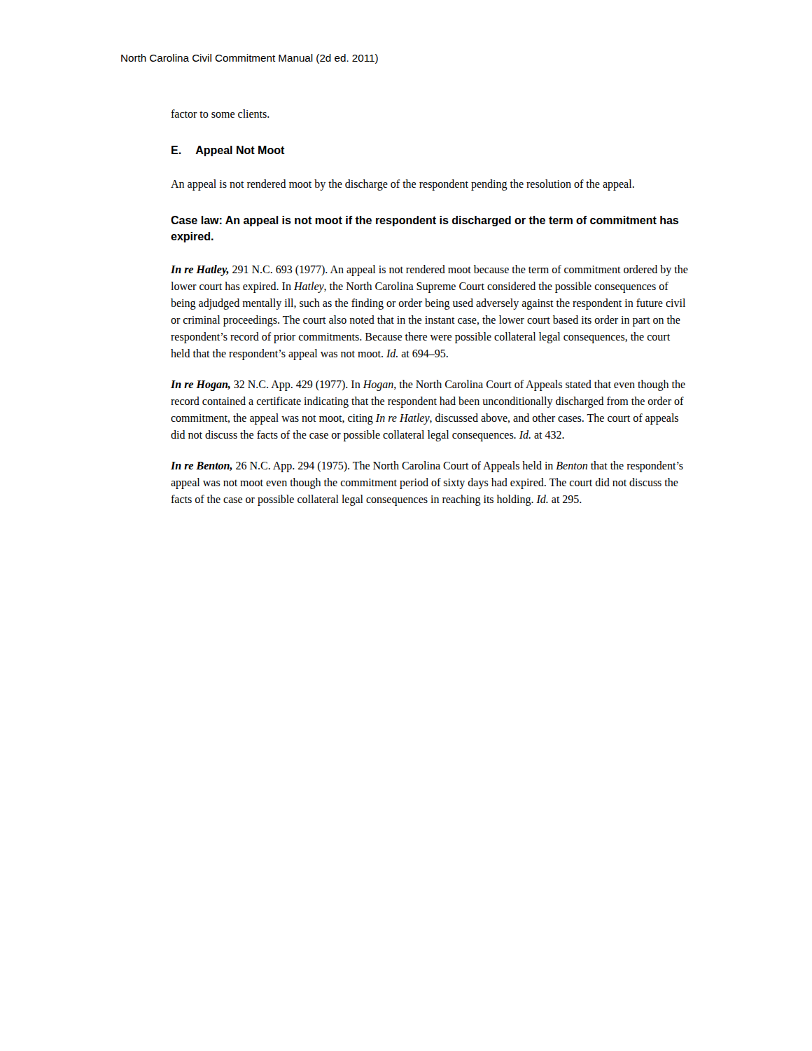North Carolina Civil Commitment Manual (2d ed. 2011)
factor to some clients.
E. Appeal Not Moot
An appeal is not rendered moot by the discharge of the respondent pending the resolution of the appeal.
Case law: An appeal is not moot if the respondent is discharged or the term of commitment has expired.
In re Hatley, 291 N.C. 693 (1977). An appeal is not rendered moot because the term of commitment ordered by the lower court has expired. In Hatley, the North Carolina Supreme Court considered the possible consequences of being adjudged mentally ill, such as the finding or order being used adversely against the respondent in future civil or criminal proceedings. The court also noted that in the instant case, the lower court based its order in part on the respondent’s record of prior commitments. Because there were possible collateral legal consequences, the court held that the respondent’s appeal was not moot. Id. at 694–95.
In re Hogan, 32 N.C. App. 429 (1977). In Hogan, the North Carolina Court of Appeals stated that even though the record contained a certificate indicating that the respondent had been unconditionally discharged from the order of commitment, the appeal was not moot, citing In re Hatley, discussed above, and other cases. The court of appeals did not discuss the facts of the case or possible collateral legal consequences. Id. at 432.
In re Benton, 26 N.C. App. 294 (1975). The North Carolina Court of Appeals held in Benton that the respondent’s appeal was not moot even though the commitment period of sixty days had expired. The court did not discuss the facts of the case or possible collateral legal consequences in reaching its holding. Id. at 295.